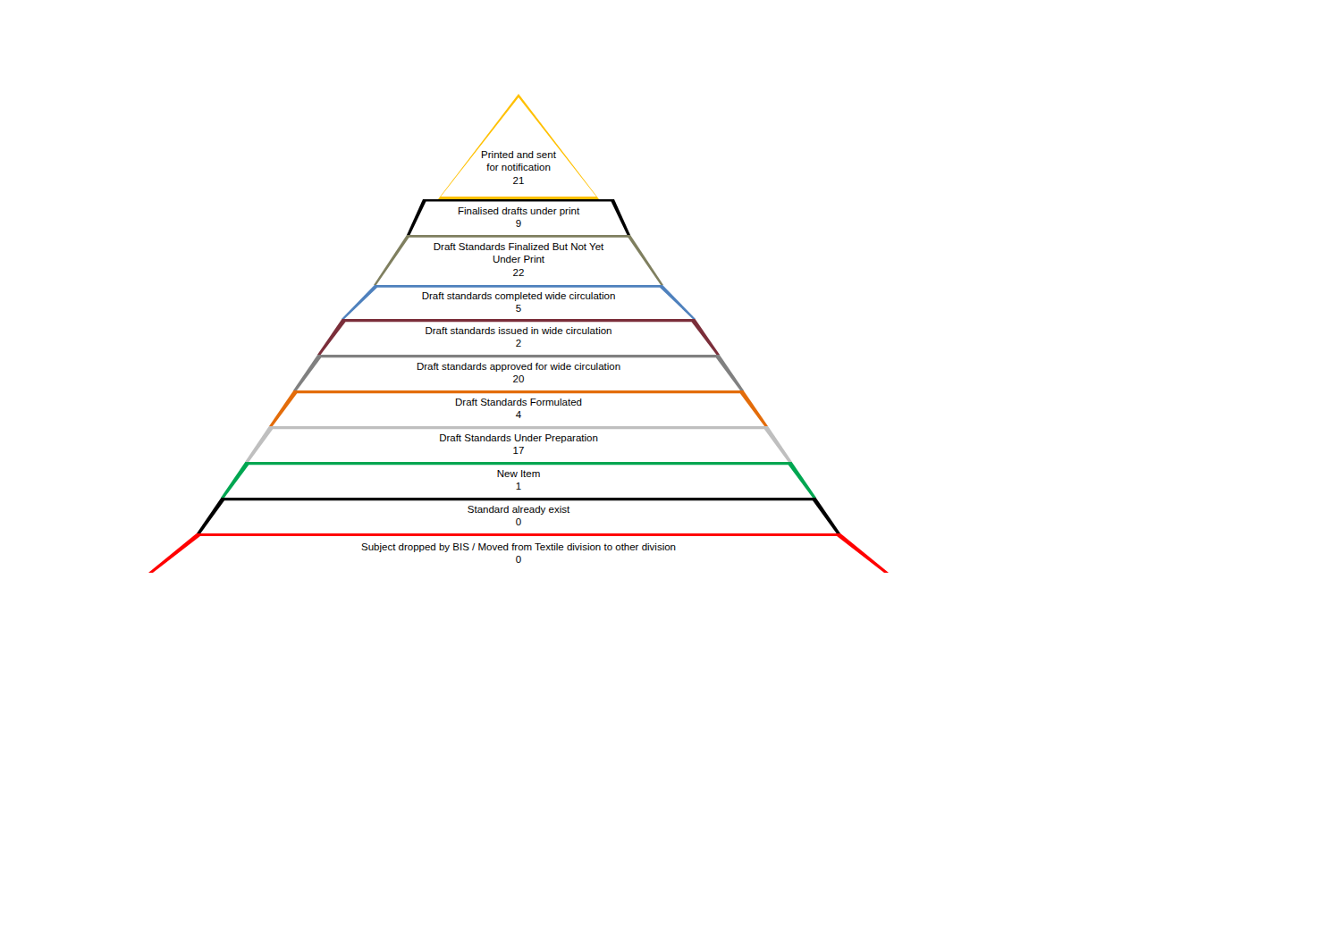Printed and sent
for notification
21
Finalised drafts under print
9
Draft Standards Finalized But Not Yet
Under Print
22
Draft standards completed wide circulation
5
Draft standards issued in wide circulation
2
Draft standards approved for wide circulation
20
Draft Standards Formulated
4
Draft Standards Under Preparation
17
New Item
1
Standard already exist
0
Subject dropped by BIS / Moved from Textile division to other division
0